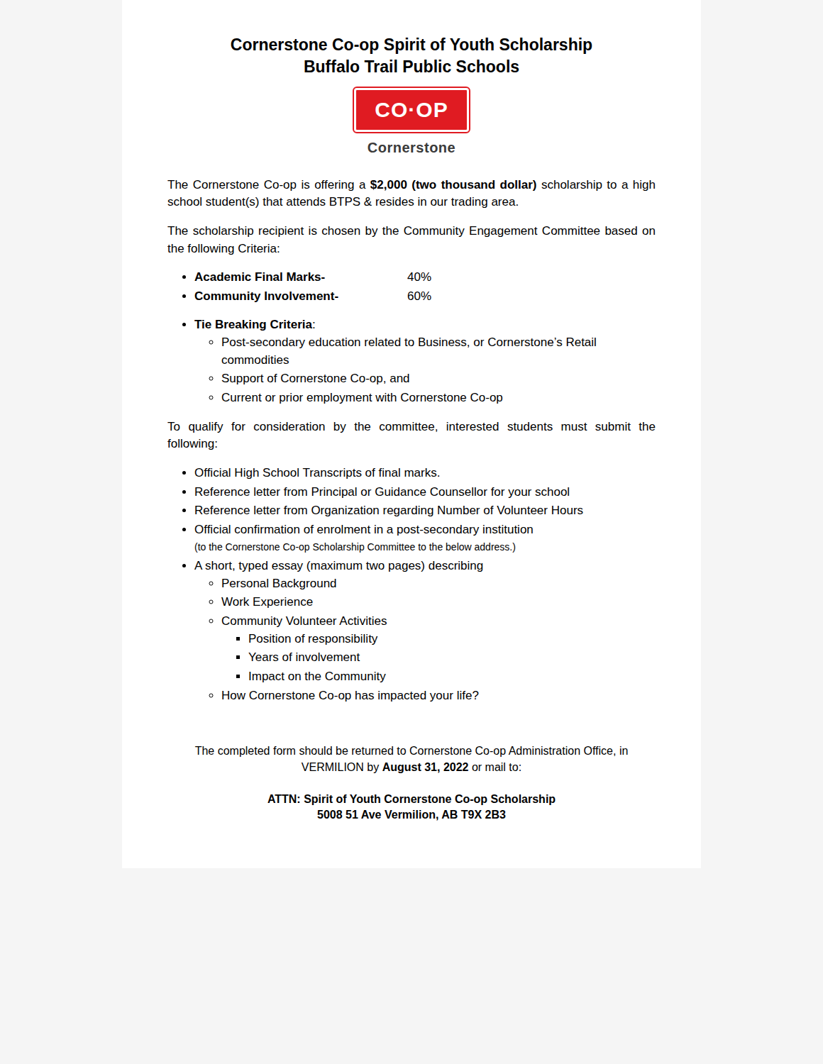Cornerstone Co-op Spirit of Youth Scholarship
Buffalo Trail Public Schools
CO·OP Cornerstone
The Cornerstone Co-op is offering a $2,000 (two thousand dollar) scholarship to a high school student(s) that attends BTPS & resides in our trading area.
The scholarship recipient is chosen by the Community Engagement Committee based on the following Criteria:
Academic Final Marks-40%
Community Involvement-60%
Tie Breaking Criteria:
Post-secondary education related to Business, or Cornerstone’s Retail commodities
Support of Cornerstone Co-op, and
Current or prior employment with Cornerstone Co-op
To qualify for consideration by the committee, interested students must submit the following:
Official High School Transcripts of final marks.
Reference letter from Principal or Guidance Counsellor for your school
Reference letter from Organization regarding Number of Volunteer Hours
Official confirmation of enrolment in a post-secondary institution
(to the Cornerstone Co-op Scholarship Committee to the below address.)
A short, typed essay (maximum two pages) describing
Personal Background
Work Experience
Community Volunteer Activities
Position of responsibility
Years of involvement
Impact on the Community
How Cornerstone Co-op has impacted your life?
The completed form should be returned to Cornerstone Co-op Administration Office, in VERMILION by August 31, 2022 or mail to:
ATTN: Spirit of Youth Cornerstone Co-op Scholarship
5008 51 Ave Vermilion, AB T9X 2B3